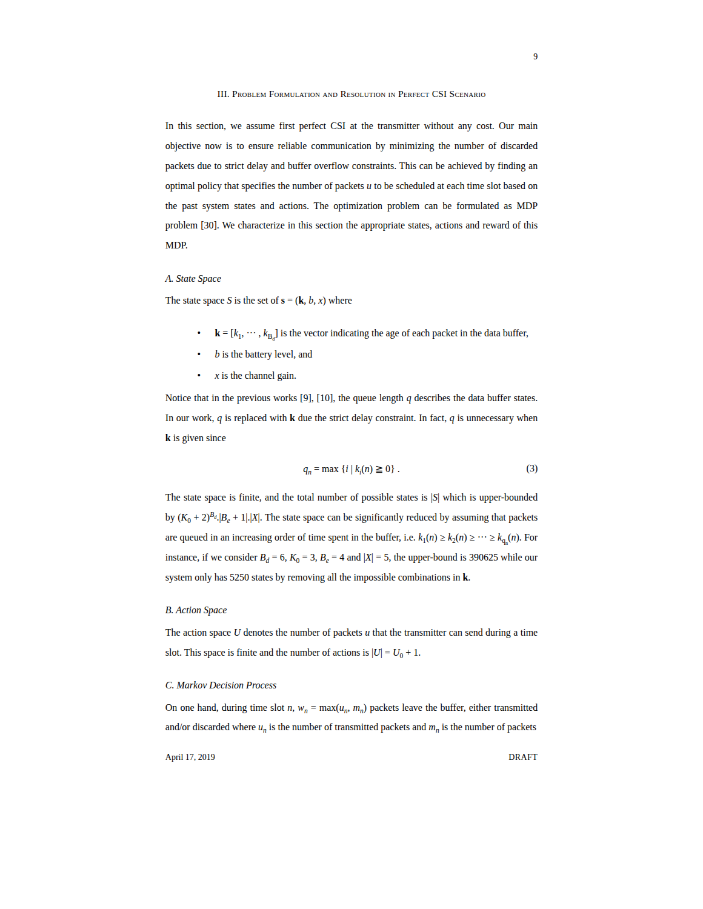9
III. Problem Formulation and Resolution in Perfect CSI Scenario
In this section, we assume first perfect CSI at the transmitter without any cost. Our main objective now is to ensure reliable communication by minimizing the number of discarded packets due to strict delay and buffer overflow constraints. This can be achieved by finding an optimal policy that specifies the number of packets u to be scheduled at each time slot based on the past system states and actions. The optimization problem can be formulated as MDP problem [30]. We characterize in this section the appropriate states, actions and reward of this MDP.
A. State Space
The state space S is the set of s = (k, b, x) where
k = [k1, ··· , kBd] is the vector indicating the age of each packet in the data buffer,
b is the battery level, and
x is the channel gain.
Notice that in the previous works [9], [10], the queue length q describes the data buffer states. In our work, q is replaced with k due the strict delay constraint. In fact, q is unnecessary when k is given since
qn = max {i | ki(n) ≧ 0} . (3)
The state space is finite, and the total number of possible states is |S| which is upper-bounded by (K0 + 2)Bd.|Be + 1|.|X|. The state space can be significantly reduced by assuming that packets are queued in an increasing order of time spent in the buffer, i.e. k1(n) ≥ k2(n) ≥ ··· ≥ kqn(n). For instance, if we consider Bd = 6, K0 = 3, Be = 4 and |X| = 5, the upper-bound is 390625 while our system only has 5250 states by removing all the impossible combinations in k.
B. Action Space
The action space U denotes the number of packets u that the transmitter can send during a time slot. This space is finite and the number of actions is |U| = U0 + 1.
C. Markov Decision Process
On one hand, during time slot n, wn = max(un, mn) packets leave the buffer, either transmitted and/or discarded where un is the number of transmitted packets and mn is the number of packets
April 17, 2019 DRAFT